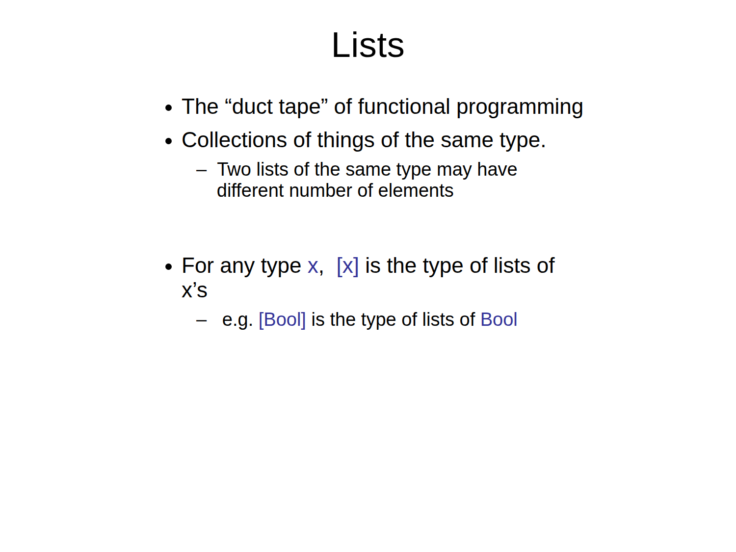Lists
The “duct tape” of functional programming
Collections of things of the same type.
Two lists of the same type may have different number of elements
For any type x, [x] is the type of lists of x’s
e.g. [Bool] is the type of lists of Bool